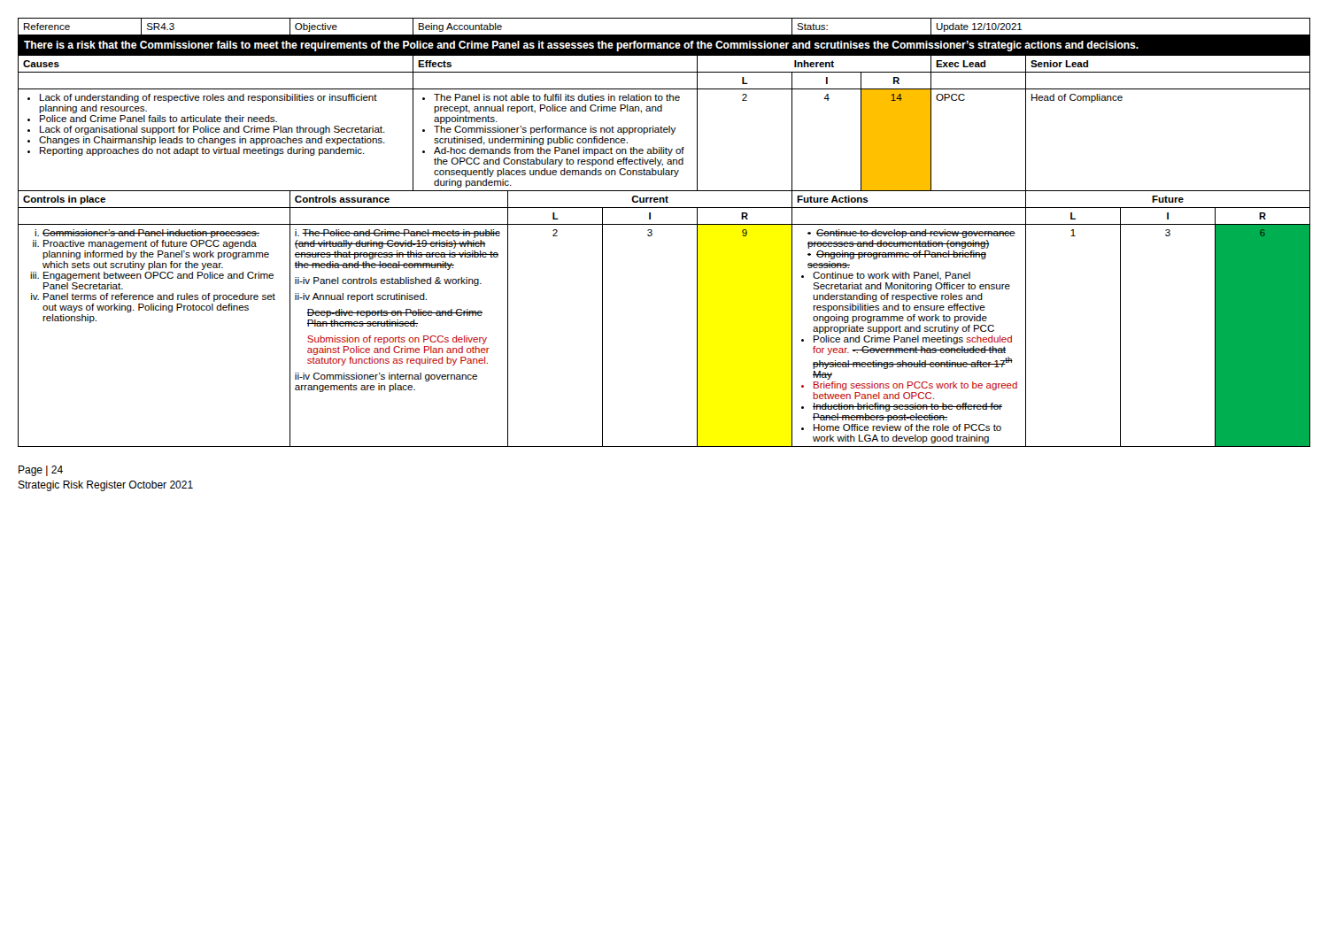| Reference | SR4.3 | Objective | Being Accountable | Status: | Update 12/10/2021 |
| There is a risk that the Commissioner fails to meet the requirements of the Police and Crime Panel as it assesses the performance of the Commissioner and scrutinises the Commissioner’s strategic actions and decisions. |
| Causes | Effects | Inherent | Exec Lead | Senior Lead |
| | | L | I | R | | |
| Lack of understanding of respective roles and responsibilities or insufficient planning and resources. Police and Crime Panel fails to articulate their needs. Lack of organisational support for Police and Crime Plan through Secretariat. Changes in Chairmanship leads to changes in approaches and expectations. Reporting approaches do not adapt to virtual meetings during pandemic. | The Panel is not able to fulfil its duties in relation to the precept, annual report, Police and Crime Plan, and appointments. The Commissioner’s performance is not appropriately scrutinised, undermining public confidence. Ad-hoc demands from the Panel impact on the ability of the OPCC and Constabulary to respond effectively, and consequently places undue demands on Constabulary during pandemic. | 2 | 4 | 14 | OPCC | Head of Compliance |
| Controls in place | Controls assurance | Current | Future Actions | Future |
| | | L | I | R | | L | I | R |
| Commissioner’s and Panel induction processes. Proactive management of future OPCC agenda planning informed by the Panel’s work programme which sets out scrutiny plan for the year. Engagement between OPCC and Police and Crime Panel Secretariat. Panel terms of reference and rules of procedure set out ways of working. Policing Protocol defines relationship. | i. The Police and Crime Panel meets in public (and virtually during Covid-19 crisis) which ensures that progress in this area is visible to the media and the local community. ii-iv Panel controls established & working. ii-iv Annual report scrutinised. Deep-dive reports on Police and Crime Plan themes scrutinised. Submission of reports on PCCs delivery against Police and Crime Plan and other statutory functions as required by Panel. ii-iv Commissioner’s internal governance arrangements are in place. | 2 | 3 | 9 | Continue to develop and review governance processes and documentation (ongoing) Ongoing programme of Panel briefing sessions. Continue to work with Panel, Panel Secretariat and Monitoring Officer to ensure understanding of respective roles and responsibilities and to ensure effective ongoing programme of work to provide appropriate support and scrutiny of PCC Police and Crime Panel meetings scheduled for year. -. Government has concluded that physical meetings should continue after 17 th May Briefing sessions on PCCs work to be agreed between Panel and OPCC. Induction briefing session to be offered for Panel members post-election. Home Office review of the role of PCCs to work with LGA to develop good training | 1 | 3 | 6 |
Page | 24
Strategic Risk Register October 2021